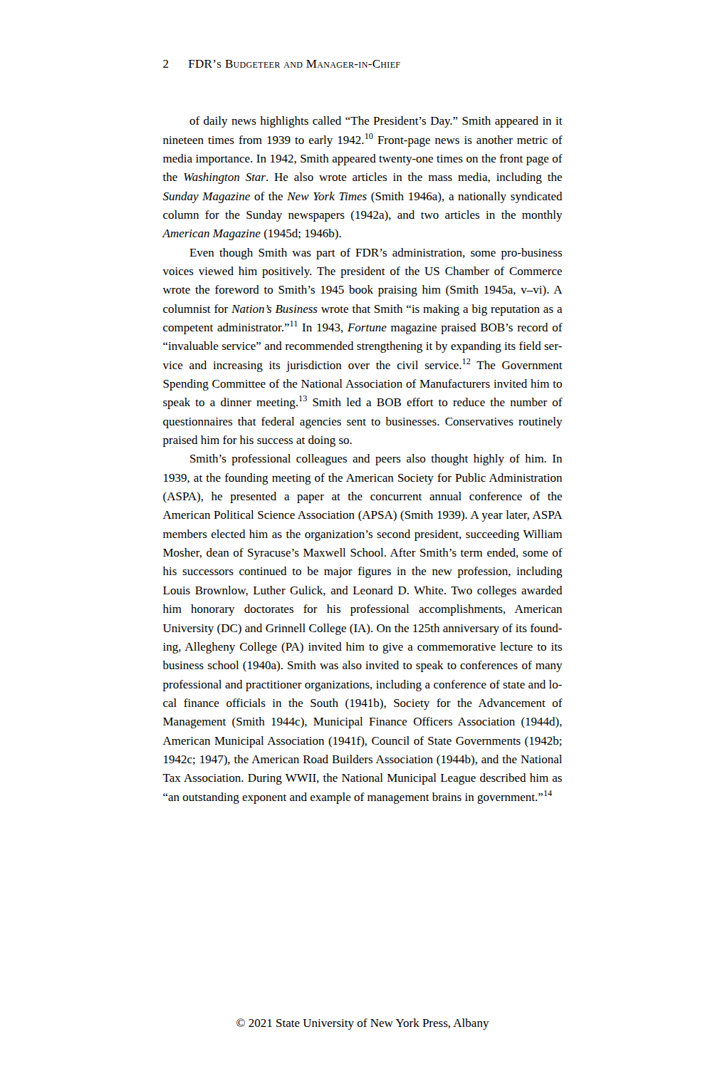2 FDR’s Budgeteer and Manager-in-Chief
of daily news highlights called “The President’s Day.” Smith appeared in it nineteen times from 1939 to early 1942.10 Front-page news is another metric of media importance. In 1942, Smith appeared twenty-one times on the front page of the Washington Star. He also wrote articles in the mass media, including the Sunday Magazine of the New York Times (Smith 1946a), a nationally syndicated column for the Sunday newspapers (1942a), and two articles in the monthly American Magazine (1945d; 1946b).
Even though Smith was part of FDR’s administration, some pro-business voices viewed him positively. The president of the US Chamber of Commerce wrote the foreword to Smith’s 1945 book praising him (Smith 1945a, v–vi). A columnist for Nation’s Business wrote that Smith “is making a big reputation as a competent administrator.”11 In 1943, Fortune magazine praised BOB’s record of “invaluable service” and recommended strengthening it by expanding its field service and increasing its jurisdiction over the civil service.12 The Government Spending Committee of the National Association of Manufacturers invited him to speak to a dinner meeting.13 Smith led a BOB effort to reduce the number of questionnaires that federal agencies sent to businesses. Conservatives routinely praised him for his success at doing so.
Smith’s professional colleagues and peers also thought highly of him. In 1939, at the founding meeting of the American Society for Public Administration (ASPA), he presented a paper at the concurrent annual conference of the American Political Science Association (APSA) (Smith 1939). A year later, ASPA members elected him as the organization’s second president, succeeding William Mosher, dean of Syracuse’s Maxwell School. After Smith’s term ended, some of his successors continued to be major figures in the new profession, including Louis Brownlow, Luther Gulick, and Leonard D. White. Two colleges awarded him honorary doctorates for his professional accomplishments, American University (DC) and Grinnell College (IA). On the 125th anniversary of its founding, Allegheny College (PA) invited him to give a commemorative lecture to its business school (1940a). Smith was also invited to speak to conferences of many professional and practitioner organizations, including a conference of state and local finance officials in the South (1941b), Society for the Advancement of Management (Smith 1944c), Municipal Finance Officers Association (1944d), American Municipal Association (1941f), Council of State Governments (1942b; 1942c; 1947), the American Road Builders Association (1944b), and the National Tax Association. During WWII, the National Municipal League described him as “an outstanding exponent and example of management brains in government.”14
© 2021 State University of New York Press, Albany